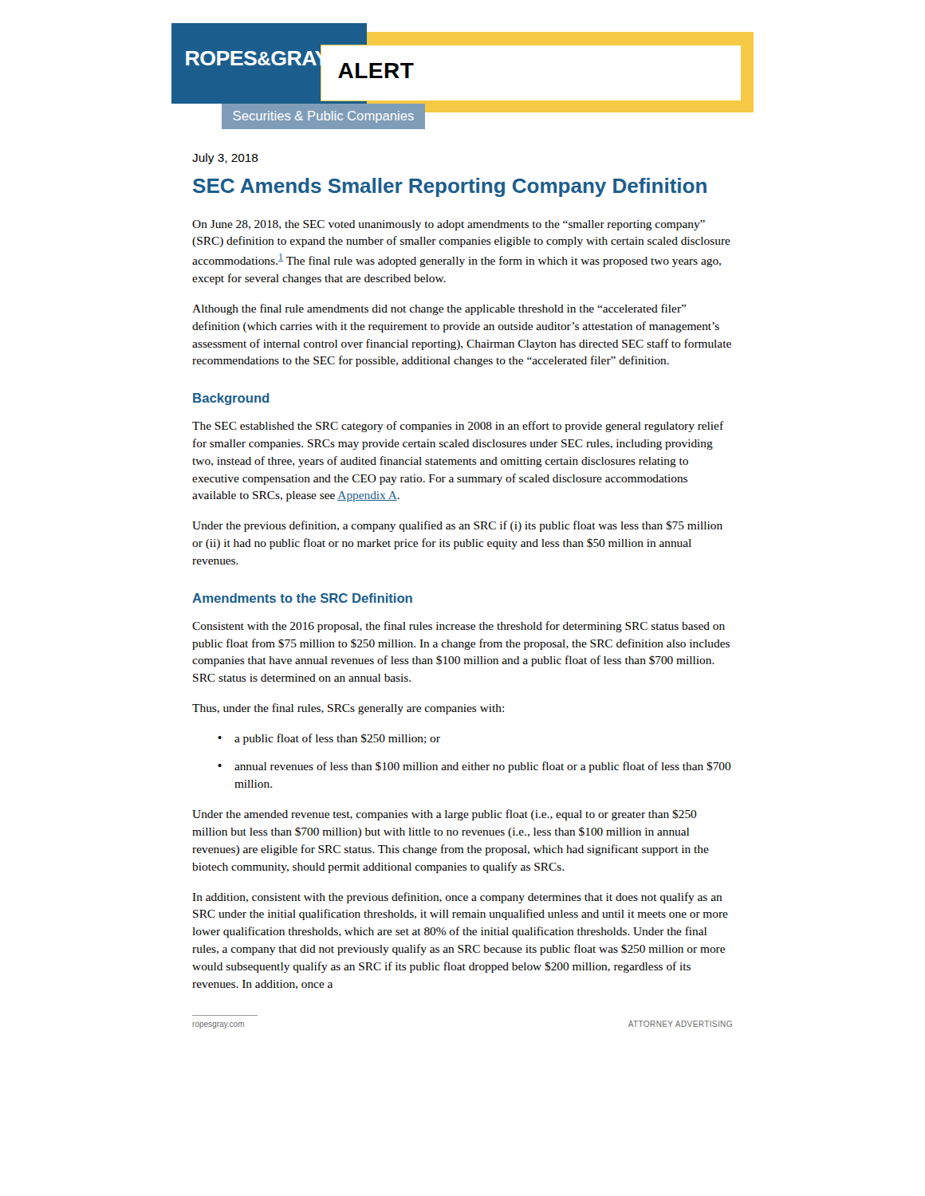ROPES&GRAY
ALERT
Securities & Public Companies
July 3, 2018
SEC Amends Smaller Reporting Company Definition
On June 28, 2018, the SEC voted unanimously to adopt amendments to the “smaller reporting company” (SRC) definition to expand the number of smaller companies eligible to comply with certain scaled disclosure accommodations.1 The final rule was adopted generally in the form in which it was proposed two years ago, except for several changes that are described below.
Although the final rule amendments did not change the applicable threshold in the “accelerated filer” definition (which carries with it the requirement to provide an outside auditor’s attestation of management’s assessment of internal control over financial reporting), Chairman Clayton has directed SEC staff to formulate recommendations to the SEC for possible, additional changes to the “accelerated filer” definition.
Background
The SEC established the SRC category of companies in 2008 in an effort to provide general regulatory relief for smaller companies. SRCs may provide certain scaled disclosures under SEC rules, including providing two, instead of three, years of audited financial statements and omitting certain disclosures relating to executive compensation and the CEO pay ratio. For a summary of scaled disclosure accommodations available to SRCs, please see Appendix A.
Under the previous definition, a company qualified as an SRC if (i) its public float was less than $75 million or (ii) it had no public float or no market price for its public equity and less than $50 million in annual revenues.
Amendments to the SRC Definition
Consistent with the 2016 proposal, the final rules increase the threshold for determining SRC status based on public float from $75 million to $250 million. In a change from the proposal, the SRC definition also includes companies that have annual revenues of less than $100 million and a public float of less than $700 million. SRC status is determined on an annual basis.
Thus, under the final rules, SRCs generally are companies with:
a public float of less than $250 million; or
annual revenues of less than $100 million and either no public float or a public float of less than $700 million.
Under the amended revenue test, companies with a large public float (i.e., equal to or greater than $250 million but less than $700 million) but with little to no revenues (i.e., less than $100 million in annual revenues) are eligible for SRC status. This change from the proposal, which had significant support in the biotech community, should permit additional companies to qualify as SRCs.
In addition, consistent with the previous definition, once a company determines that it does not qualify as an SRC under the initial qualification thresholds, it will remain unqualified unless and until it meets one or more lower qualification thresholds, which are set at 80% of the initial qualification thresholds. Under the final rules, a company that did not previously qualify as an SRC because its public float was $250 million or more would subsequently qualify as an SRC if its public float dropped below $200 million, regardless of its revenues. In addition, once a
ropesgray.com
ATTORNEY ADVERTISING